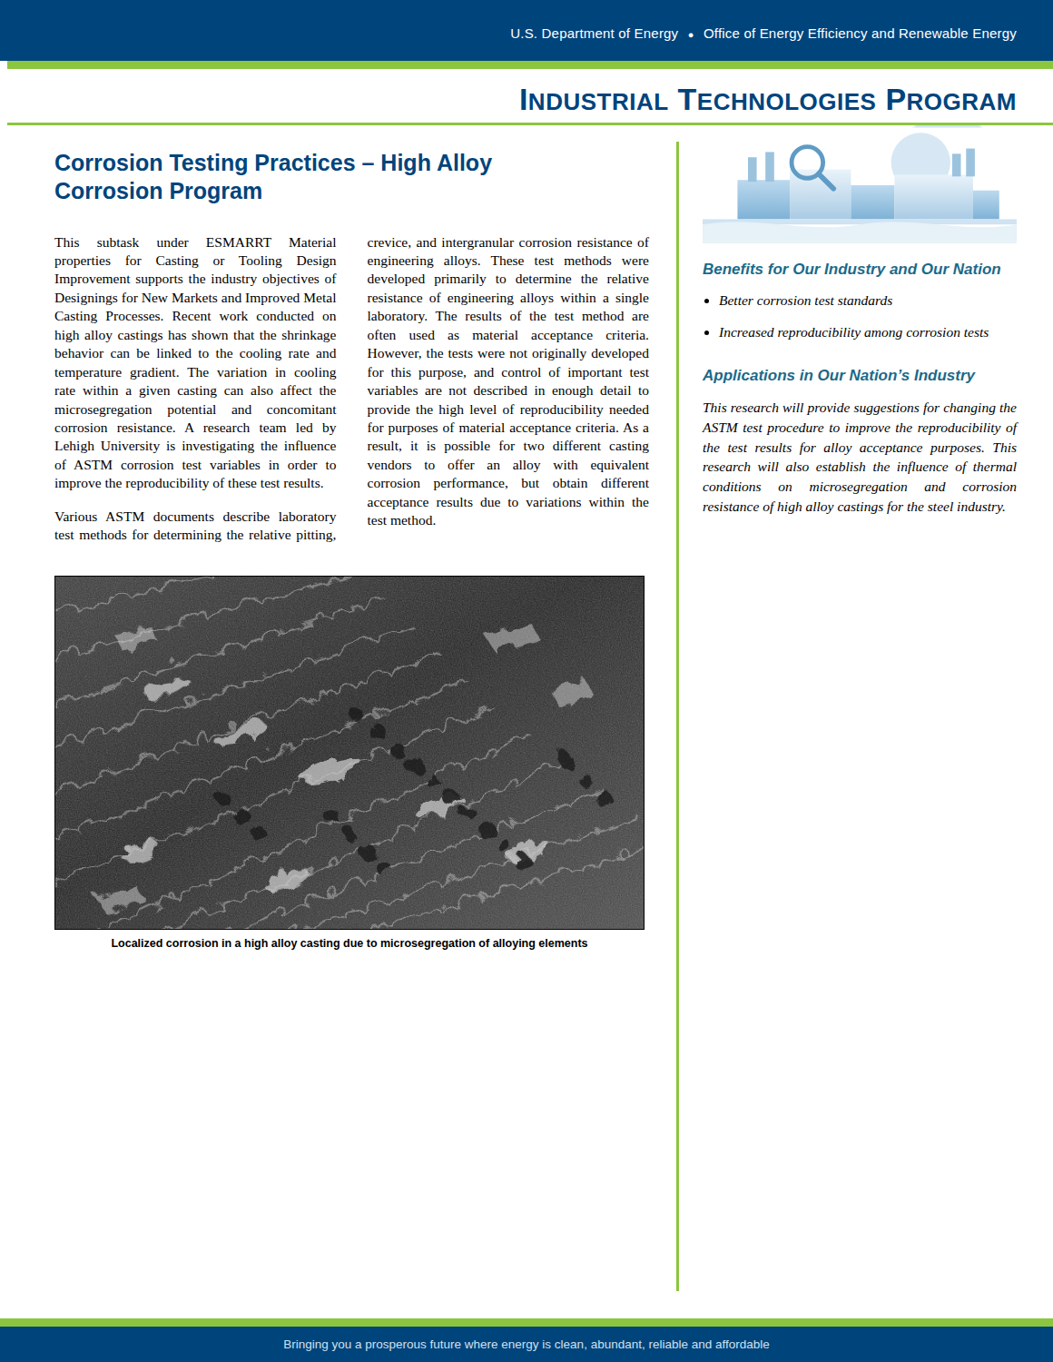U.S. Department of Energy ● Office of Energy Efficiency and Renewable Energy
INDUSTRIAL TECHNOLOGIES PROGRAM
Corrosion Testing Practices – High Alloy
Corrosion Program
This subtask under ESMARRT Material properties for Casting or Tooling Design Improvement supports the industry objectives of Designings for New Markets and Improved Metal Casting Processes. Recent work conducted on high alloy castings has shown that the shrinkage behavior can be linked to the cooling rate and temperature gradient. The variation in cooling rate within a given casting can also affect the microsegregation potential and concomitant corrosion resistance. A research team led by Lehigh University is investigating the influence of ASTM corrosion test variables in order to improve the reproducibility of these test results.
Various ASTM documents describe laboratory test methods for determining the relative pitting, crevice, and intergranular corrosion resistance of engineering alloys. These test methods were developed primarily to determine the relative resistance of engineering alloys within a single laboratory. The results of the test method are often used as material acceptance criteria. However, the tests were not originally developed for this purpose, and control of important test variables are not described in enough detail to provide the high level of reproducibility needed for purposes of material acceptance criteria. As a result, it is possible for two different casting vendors to offer an alloy with equivalent corrosion performance, but obtain different acceptance results due to variations within the test method.
Localized corrosion in a high alloy casting due to microsegregation of alloying elements
Benefits for Our Industry and Our Nation
Better corrosion test standards
Increased reproducibility among corrosion tests
Applications in Our Nation’s Industry
This research will provide suggestions for changing the ASTM test procedure to improve the reproducibility of the test results for alloy acceptance purposes. This research will also establish the influence of thermal conditions on microsegregation and corrosion resistance of high alloy castings for the steel industry.
Bringing you a prosperous future where energy is clean, abundant, reliable and affordable